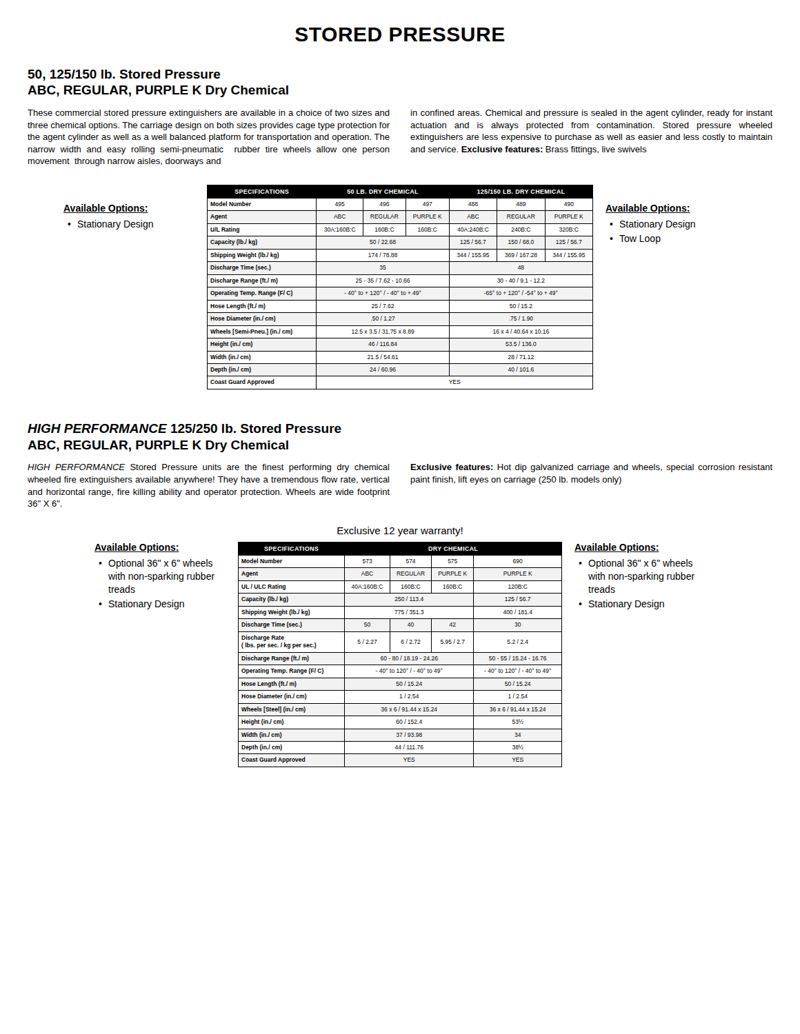STORED PRESSURE
50, 125/150 lb. Stored Pressure
ABC, REGULAR, PURPLE K Dry Chemical
These commercial stored pressure extinguishers are available in a choice of two sizes and three chemical options. The carriage design on both sizes provides cage type protection for the agent cylinder as well as a well balanced platform for transportation and operation. The narrow width and easy rolling semi-pneumatic rubber tire wheels allow one person movement through narrow aisles, doorways and
in confined areas. Chemical and pressure is sealed in the agent cylinder, ready for instant actuation and is always protected from contamination. Stored pressure wheeled extinguishers are less expensive to purchase as well as easier and less costly to maintain and service. Exclusive features: Brass fittings, live swivels
Available Options:
Stationary Design
| SPECIFICATIONS | 50 LB. DRY CHEMICAL | 125/150 LB. DRY CHEMICAL |
| --- | --- | --- |
| Model Number | 495 | 496 | 497 | 488 | 489 | 490 |
| Agent | ABC | REGULAR | PURPLE K | ABC | REGULAR | PURPLE K |
| U/L Rating | 30A:160B:C | 160B:C | 160B:C | 40A:240B:C | 240B:C | 320B:C |
| Capacity (lb./ kg) | 50 / 22.68 | 125 / 56.7 | 150 / 68.0 | 125 / 56.7 |
| Shipping Weight (lb./ kg) | 174 / 78.88 | 344 / 155.95 | 369 / 167.28 | 344 / 155.95 |
| Discharge Time (sec.) | 35 | 48 |
| Discharge Range (ft./ m) | 25 - 35 / 7.62 - 10.66 | 30 - 40 / 9.1 - 12.2 |
| Operating Temp. Range (F/ C) | - 40° to + 120° / - 40° to + 49° | -65° to + 120° / -54° to + 49° |
| Hose Length (ft./ m) | 25 / 7.62 | 50 / 15.2 |
| Hose Diameter (in./ cm) | .50 / 1.27 | .75 / 1.90 |
| Wheels [Semi-Pneu.] (in./ cm) | 12.5 x 3.5 / 31.75 x 8.89 | 16 x 4 / 40.64 x 10.16 |
| Height (in./ cm) | 46 / 116.84 | 53.5 / 136.0 |
| Width (in./ cm) | 21.5 / 54.61 | 28 / 71.12 |
| Depth (in./ cm) | 24 / 60.96 | 40 / 101.6 |
| Coast Guard Approved | YES |
Available Options:
Stationary Design
Tow Loop
HIGH PERFORMANCE 125/250 lb. Stored Pressure
ABC, REGULAR, PURPLE K Dry Chemical
HIGH PERFORMANCE Stored Pressure units are the finest performing dry chemical wheeled fire extinguishers available anywhere! They have a tremendous flow rate, vertical and horizontal range, fire killing ability and operator protection. Wheels are wide footprint 36" X 6".
Exclusive features: Hot dip galvanized carriage and wheels, special corrosion resistant paint finish, lift eyes on carriage (250 lb. models only)
Available Options:
Optional 36" x 6" wheels with non-sparking rubber treads
Stationary Design
Exclusive 12 year warranty!
| SPECIFICATIONS | DRY CHEMICAL |
| --- | --- |
| Model Number | 573 | 574 | 575 | 690 |
| Agent | ABC | REGULAR | PURPLE K | PURPLE K |
| UL / ULC Rating | 40A:160B:C | 160B:C | 160B:C | 120B:C |
| Capacity (lb./ kg) | 250 / 113.4 | 125 / 56.7 |
| Shipping Weight (lb./ kg) | 775 / 351.3 | 400 / 181.4 |
| Discharge Time (sec.) | 50 | 40 | 42 | 30 |
| Discharge Rate ( lbs. per sec. / kg per sec.) | 5 / 2.27 | 6 / 2.72 | 5.95 / 2.7 | 5.2 / 2.4 |
| Discharge Range (ft./ m) | 60 - 80 / 18.19 - 24.26 | 50 - 55 / 15.24 - 16.76 |
| Operating Temp. Range (F/ C) | - 40° to 120° / - 40° to 49° | - 40° to 120° / - 40° to 49° |
| Hose Length (ft./ m) | 50 / 15.24 | 50 / 15.24 |
| Hose Diameter (in./ cm) | 1 / 2.54 | 1 / 2.54 |
| Wheels [Steel] (in./ cm) | 36 x 6 / 91.44 x 15.24 | 36 x 6 / 91.44 x 15.24 |
| Height (in./ cm) | 60 / 152.4 | 53½ |
| Width (in./ cm) | 37 / 93.98 | 34 |
| Depth (in./ cm) | 44 / 111.76 | 38½ |
| Coast Guard Approved | YES | YES |
Available Options:
Optional 36" x 6" wheels with non-sparking rubber treads
Stationary Design